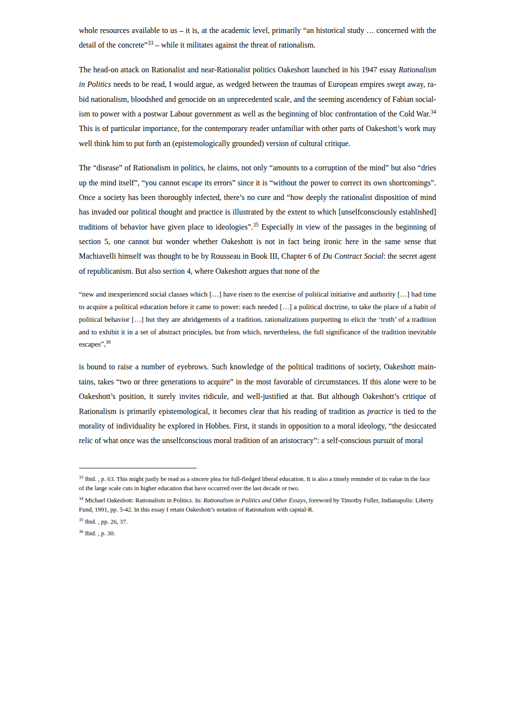whole resources available to us – it is, at the academic level, primarily “an historical study … concerned with the detail of the concrete”33 – while it militates against the threat of rationalism.
The head-on attack on Rationalist and near-Rationalist politics Oakeshott launched in his 1947 essay Rationalism in Politics needs to be read, I would argue, as wedged between the traumas of European empires swept away, rabid nationalism, bloodshed and genocide on an unprecedented scale, and the seeming ascendency of Fabian socialism to power with a postwar Labour government as well as the beginning of bloc confrontation of the Cold War.34 This is of particular importance, for the contemporary reader unfamiliar with other parts of Oakeshott’s work may well think him to put forth an (epistemologically grounded) version of cultural critique.
The “disease” of Rationalism in politics, he claims, not only “amounts to a corruption of the mind” but also “dries up the mind itself”, “you cannot escape its errors” since it is “without the power to correct its own shortcomings”. Once a society has been thoroughly infected, there’s no cure and “how deeply the rationalist disposition of mind has invaded our political thought and practice is illustrated by the extent to which [unselfconsciously established] traditions of behavior have given place to ideologies”.35 Especially in view of the passages in the beginning of section 5, one cannot but wonder whether Oakeshott is not in fact being ironic here in the same sense that Machiavelli himself was thought to be by Rousseau in Book III, Chapter 6 of Du Contract Social: the secret agent of republicanism. But also section 4, where Oakeshott argues that none of the
“new and inexperienced social classes which […] have risen to the exercise of political initiative and authority […] had time to acquire a political education before it came to power: each needed […] a political doctrine, to take the place of a habit of political behavior […] but they are abridgements of a tradition, rationalizations purporting to elicit the ‘truth’ of a tradition and to exhibit it in a set of abstract principles, but from which, nevertheless, the full significance of the tradition inevitable escapes”,36
is bound to raise a number of eyebrows. Such knowledge of the political traditions of society, Oakeshott maintains, takes “two or three generations to acquire” in the most favorable of circumstances. If this alone were to be Oakeshott’s position, it surely invites ridicule, and well-justified at that. But although Oakeshott’s critique of Rationalism is primarily epistemological, it becomes clear that his reading of tradition as practice is tied to the morality of individuality he explored in Hobbes. First, it stands in opposition to a moral ideology, “the desiccated relic of what once was the unselfconscious moral tradition of an aristocracy”: a self-conscious pursuit of moral
33 Ibid. , p. 63. This might justly be read as a sincere plea for full-fledged liberal education. It is also a timely reminder of its value in the face of the large scale cuts in higher education that have occurred over the last decade or two.
34 Michael Oakeshott: Rationalism in Politics. In: Rationalism in Politics and Other Essays, foreword by Timothy Fuller, Indianapolis: Liberty Fund, 1991, pp. 5-42. In this essay I retain Oakeshott’s notation of Rationalism with capital-R.
35 Ibid. , pp. 26, 37.
36 Ibid. , p. 30.